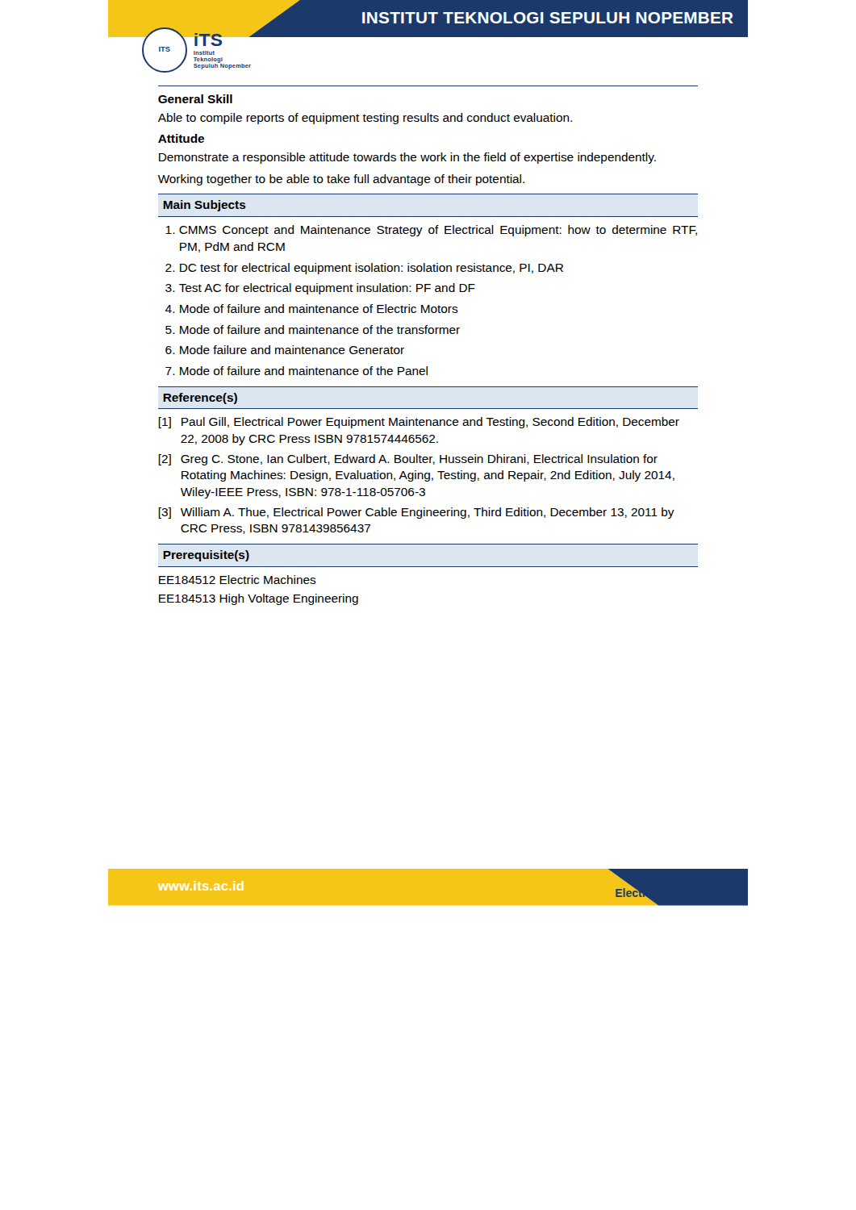INSTITUT TEKNOLOGI SEPULUH NOPEMBER
ITS
iTS
Institut
Teknologi
Sepuluh Nopember
General Skill
Able to compile reports of equipment testing results and conduct evaluation.
Attitude
Demonstrate a responsible attitude towards the work in the field of expertise independently.
Working together to be able to take full advantage of their potential.
Main Subjects
CMMS Concept and Maintenance Strategy of Electrical Equipment: how to determine RTF, PM, PdM and RCM
DC test for electrical equipment isolation: isolation resistance, PI, DAR
Test AC for electrical equipment insulation: PF and DF
Mode of failure and maintenance of Electric Motors
Mode of failure and maintenance of the transformer
Mode failure and maintenance Generator
Mode of failure and maintenance of the Panel
Reference(s)
[1] Paul Gill, Electrical Power Equipment Maintenance and Testing, Second Edition, December 22, 2008 by CRC Press ISBN 9781574446562.
[2] Greg C. Stone, Ian Culbert, Edward A. Boulter, Hussein Dhirani, Electrical Insulation for Rotating Machines: Design, Evaluation, Aging, Testing, and Repair, 2nd Edition, July 2014, Wiley-IEEE Press, ISBN: 978-1-118-05706-3
[3] William A. Thue, Electrical Power Cable Engineering, Third Edition, December 13, 2011 by CRC Press, ISBN 9781439856437
Prerequisite(s)
EE184512 Electric Machines
EE184513 High Voltage Engineering
www.its.ac.id
Bachelor Program
Electrical Engineering